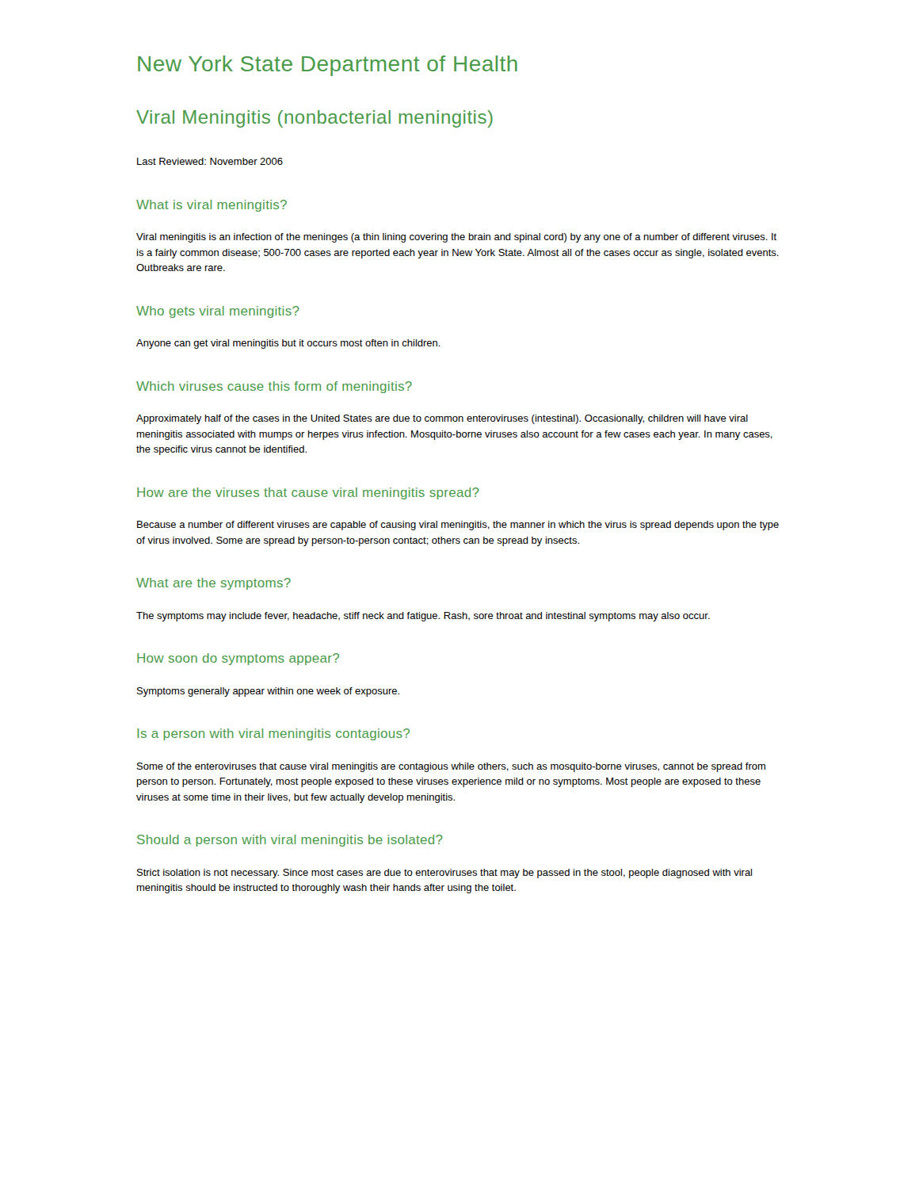New York State Department of Health
Viral Meningitis (nonbacterial meningitis)
Last Reviewed: November 2006
What is viral meningitis?
Viral meningitis is an infection of the meninges (a thin lining covering the brain and spinal cord) by any one of a number of different viruses. It is a fairly common disease; 500-700 cases are reported each year in New York State. Almost all of the cases occur as single, isolated events. Outbreaks are rare.
Who gets viral meningitis?
Anyone can get viral meningitis but it occurs most often in children.
Which viruses cause this form of meningitis?
Approximately half of the cases in the United States are due to common enteroviruses (intestinal). Occasionally, children will have viral meningitis associated with mumps or herpes virus infection. Mosquito-borne viruses also account for a few cases each year. In many cases, the specific virus cannot be identified.
How are the viruses that cause viral meningitis spread?
Because a number of different viruses are capable of causing viral meningitis, the manner in which the virus is spread depends upon the type of virus involved. Some are spread by person-to-person contact; others can be spread by insects.
What are the symptoms?
The symptoms may include fever, headache, stiff neck and fatigue. Rash, sore throat and intestinal symptoms may also occur.
How soon do symptoms appear?
Symptoms generally appear within one week of exposure.
Is a person with viral meningitis contagious?
Some of the enteroviruses that cause viral meningitis are contagious while others, such as mosquito-borne viruses, cannot be spread from person to person. Fortunately, most people exposed to these viruses experience mild or no symptoms. Most people are exposed to these viruses at some time in their lives, but few actually develop meningitis.
Should a person with viral meningitis be isolated?
Strict isolation is not necessary. Since most cases are due to enteroviruses that may be passed in the stool, people diagnosed with viral meningitis should be instructed to thoroughly wash their hands after using the toilet.